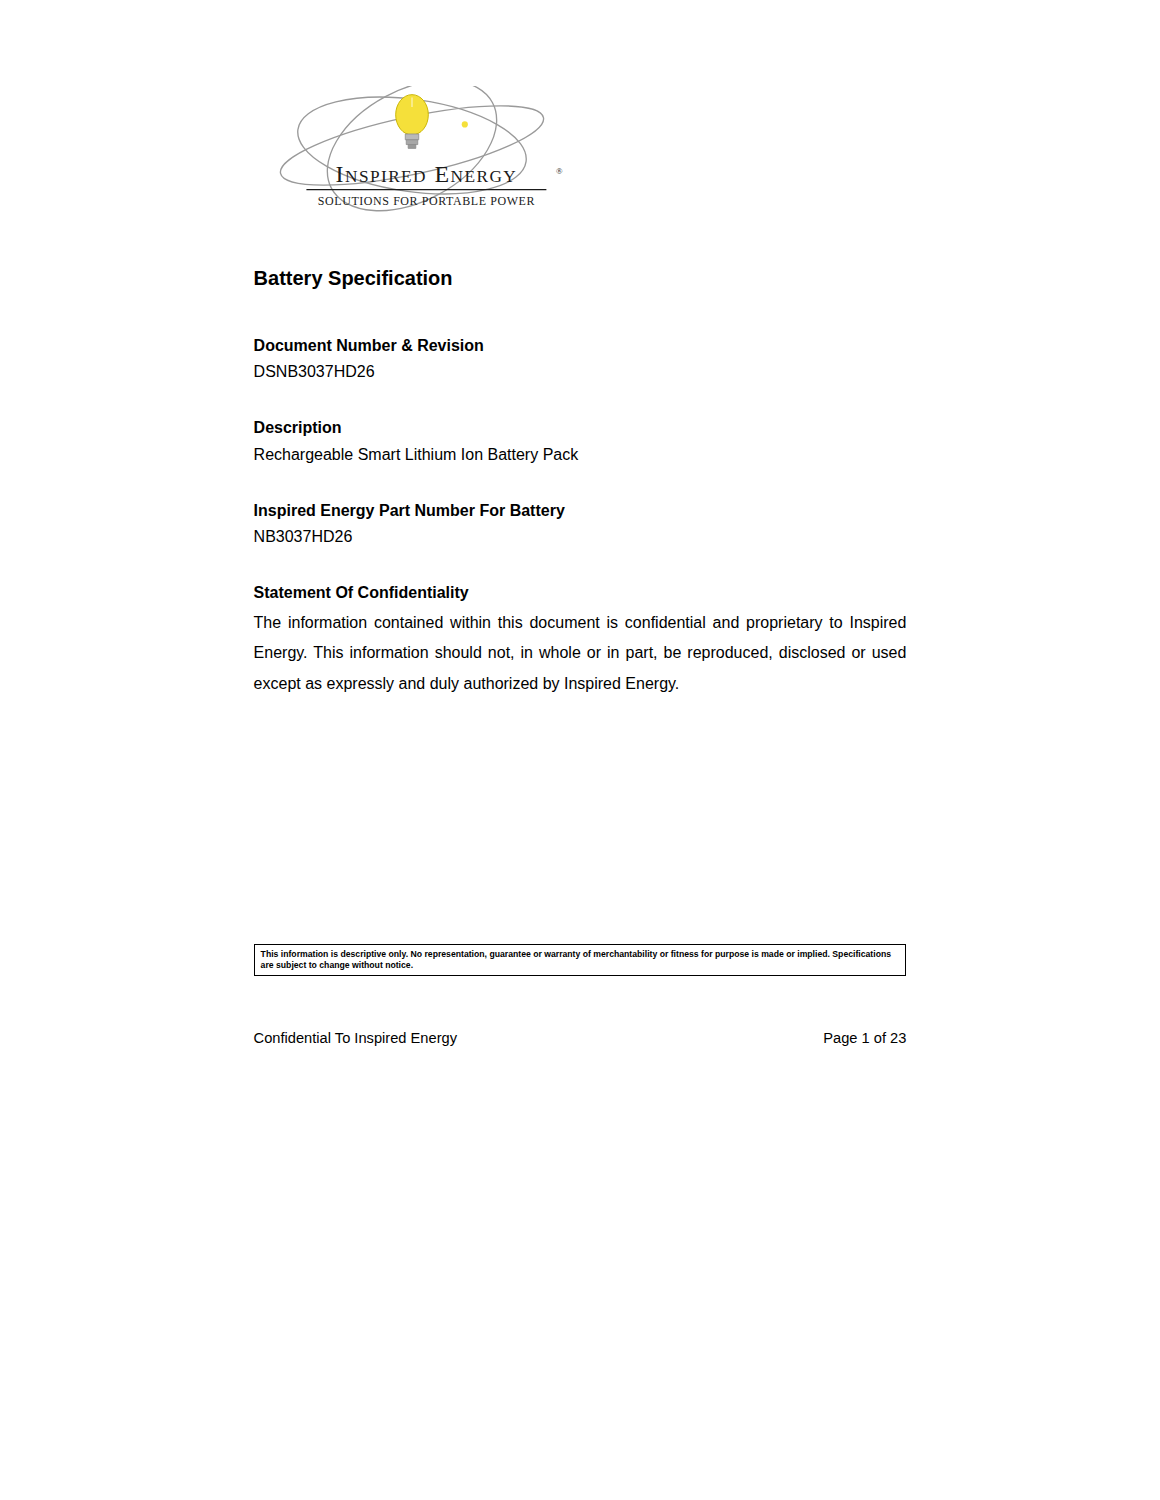INSPIRED ENERGY ® SOLUTIONS FOR PORTABLE POWER
Battery Specification
Document Number & Revision
DSNB3037HD26
Description
Rechargeable Smart Lithium Ion Battery Pack
Inspired Energy Part Number For Battery
NB3037HD26
Statement Of Confidentiality
The information contained within this document is confidential and proprietary to Inspired Energy. This information should not, in whole or in part, be reproduced, disclosed or used except as expressly and duly authorized by Inspired Energy.
This information is descriptive only. No representation, guarantee or warranty of merchantability or fitness for purpose is made or implied. Specifications are subject to change without notice.
Confidential To Inspired Energy Page 1 of 23